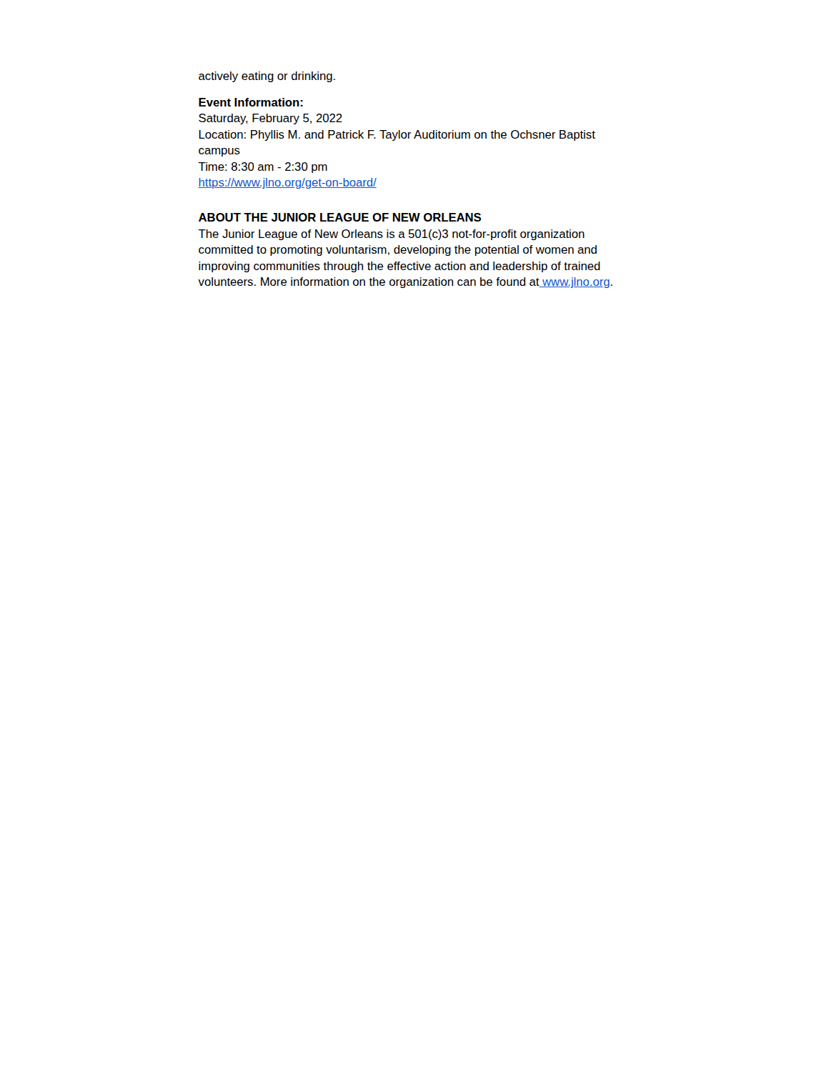actively eating or drinking.
Event Information:
Saturday, February 5, 2022
Location: Phyllis M. and Patrick F. Taylor Auditorium on the Ochsner Baptist campus
Time: 8:30 am - 2:30 pm
https://www.jlno.org/get-on-board/
ABOUT THE JUNIOR LEAGUE OF NEW ORLEANS
The Junior League of New Orleans is a 501(c)3 not-for-profit organization committed to promoting voluntarism, developing the potential of women and improving communities through the effective action and leadership of trained volunteers. More information on the organization can be found at www.jlno.org.